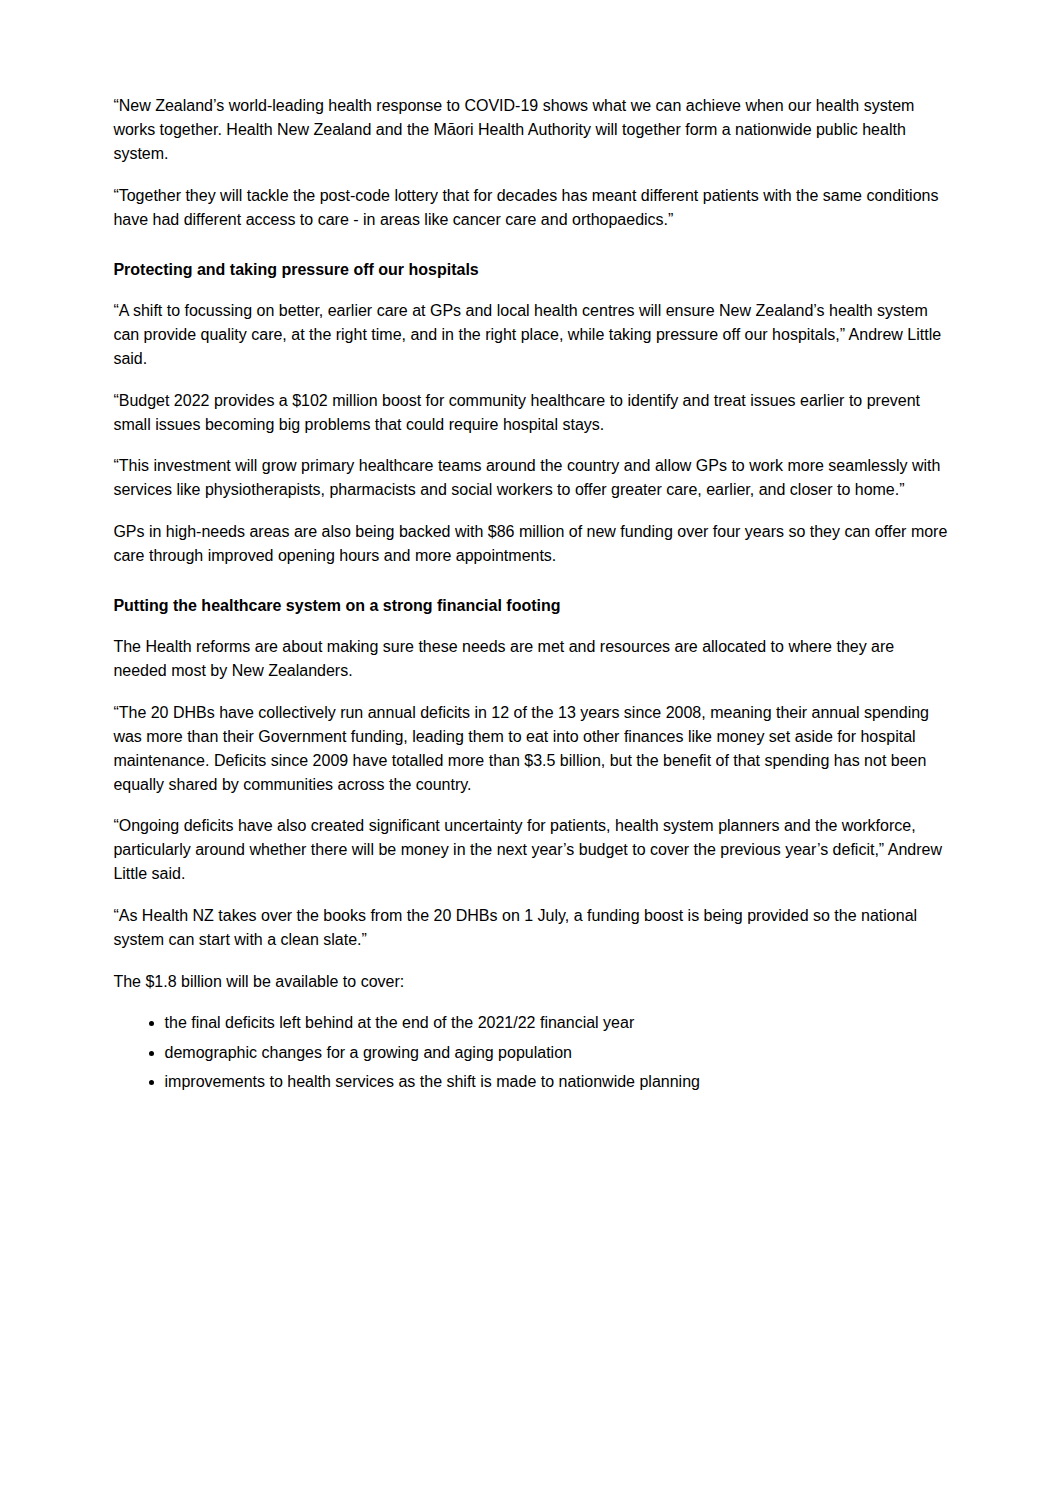“New Zealand’s world-leading health response to COVID-19 shows what we can achieve when our health system works together. Health New Zealand and the Māori Health Authority will together form a nationwide public health system.
“Together they will tackle the post-code lottery that for decades has meant different patients with the same conditions have had different access to care - in areas like cancer care and orthopaedics.”
Protecting and taking pressure off our hospitals
“A shift to focussing on better, earlier care at GPs and local health centres will ensure New Zealand’s health system can provide quality care, at the right time, and in the right place, while taking pressure off our hospitals,” Andrew Little said.
“Budget 2022 provides a $102 million boost for community healthcare to identify and treat issues earlier to prevent small issues becoming big problems that could require hospital stays.
“This investment will grow primary healthcare teams around the country and allow GPs to work more seamlessly with services like physiotherapists, pharmacists and social workers to offer greater care, earlier, and closer to home.”
GPs in high-needs areas are also being backed with $86 million of new funding over four years so they can offer more care through improved opening hours and more appointments.
Putting the healthcare system on a strong financial footing
The Health reforms are about making sure these needs are met and resources are allocated to where they are needed most by New Zealanders.
“The 20 DHBs have collectively run annual deficits in 12 of the 13 years since 2008, meaning their annual spending was more than their Government funding, leading them to eat into other finances like money set aside for hospital maintenance. Deficits since 2009 have totalled more than $3.5 billion, but the benefit of that spending has not been equally shared by communities across the country.
“Ongoing deficits have also created significant uncertainty for patients, health system planners and the workforce, particularly around whether there will be money in the next year’s budget to cover the previous year’s deficit,” Andrew Little said.
“As Health NZ takes over the books from the 20 DHBs on 1 July, a funding boost is being provided so the national system can start with a clean slate.”
The $1.8 billion will be available to cover:
the final deficits left behind at the end of the 2021/22 financial year
demographic changes for a growing and aging population
improvements to health services as the shift is made to nationwide planning